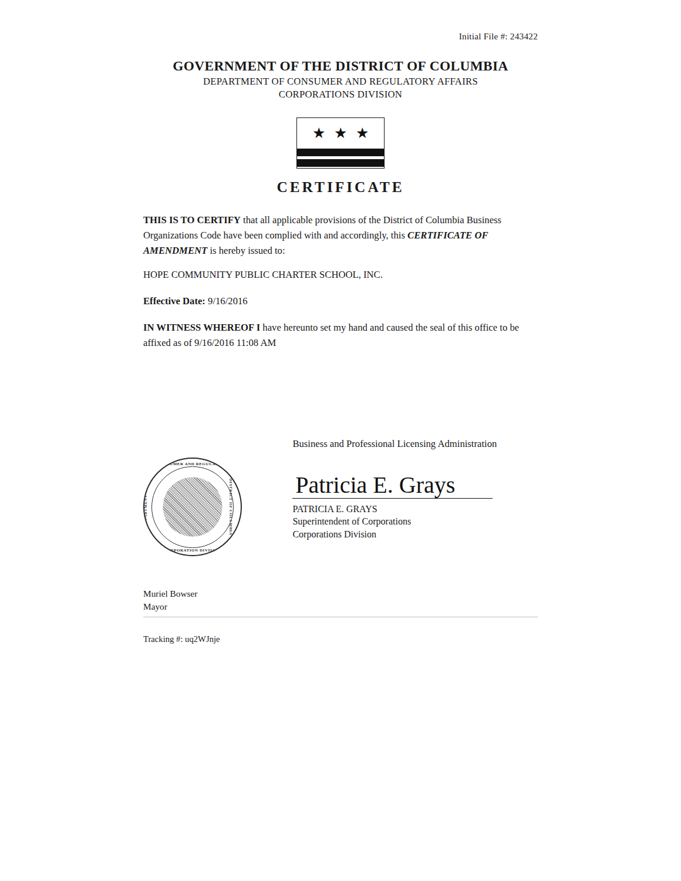Initial File #: 243422
GOVERNMENT OF THE DISTRICT OF COLUMBIA
DEPARTMENT OF CONSUMER AND REGULATORY AFFAIRS
CORPORATIONS DIVISION
★★★
CERTIFICATE
THIS IS TO CERTIFY that all applicable provisions of the District of Columbia Business Organizations Code have been complied with and accordingly, this CERTIFICATE OF AMENDMENT is hereby issued to:
HOPE COMMUNITY PUBLIC CHARTER SCHOOL, INC.
Effective Date: 9/16/2016
IN WITNESS WHEREOF I have hereunto set my hand and caused the seal of this office to be affixed as of 9/16/2016 11:08 AM
CONSUMER AND REGULATORY CORPORATION DIVISION DEPARTMENT OF DISTRICT OF COLUMBIA
Business and Professional Licensing Administration
Patricia E. Grays
PATRICIA E. GRAYS
Superintendent of Corporations
Corporations Division
Muriel Bowser
Mayor
Tracking #: uq2WJnje